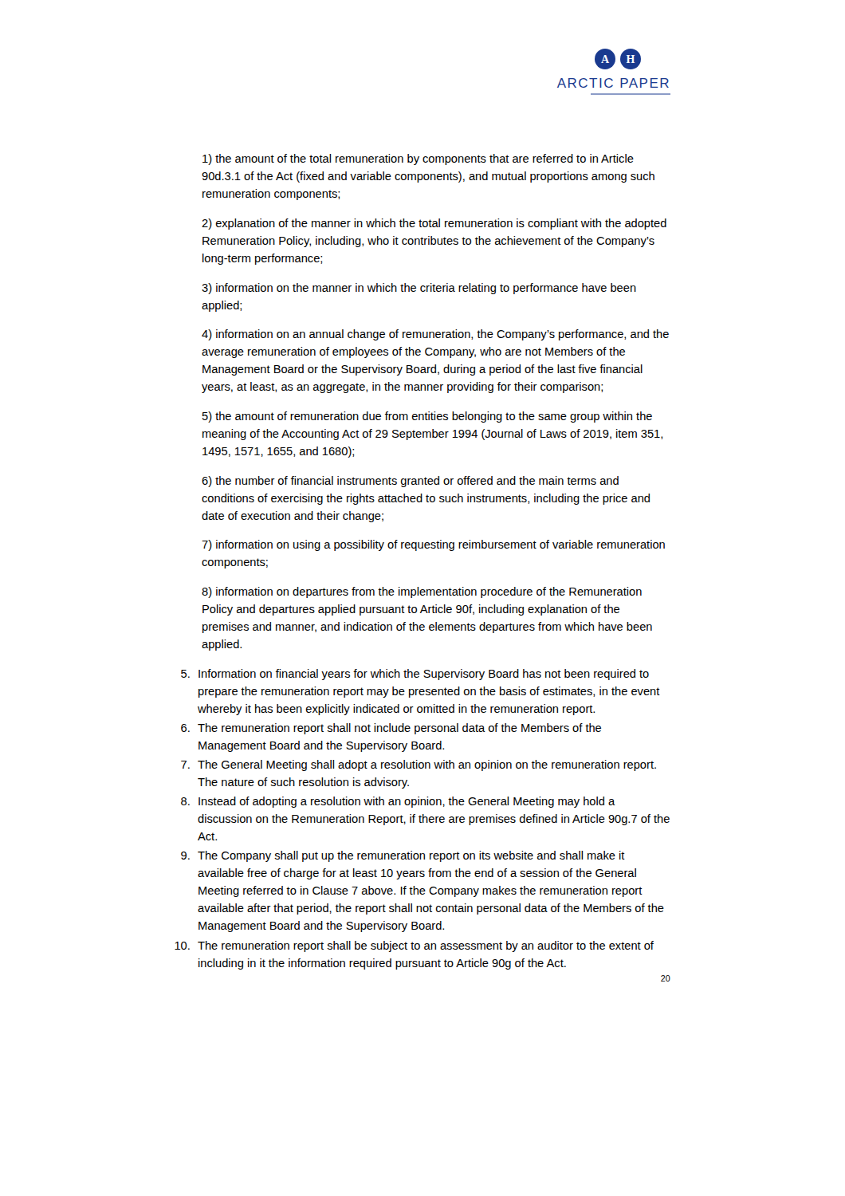A H ARCTIC PAPER
1) the amount of the total remuneration by components that are referred to in Article 90d.3.1 of the Act (fixed and variable components), and mutual proportions among such remuneration components;
2) explanation of the manner in which the total remuneration is compliant with the adopted Remuneration Policy, including, who it contributes to the achievement of the Company’s long-term performance;
3) information on the manner in which the criteria relating to performance have been applied;
4) information on an annual change of remuneration, the Company’s performance, and the average remuneration of employees of the Company, who are not Members of the Management Board or the Supervisory Board, during a period of the last five financial years, at least, as an aggregate, in the manner providing for their comparison;
5) the amount of remuneration due from entities belonging to the same group within the meaning of the Accounting Act of 29 September 1994 (Journal of Laws of 2019, item 351, 1495, 1571, 1655, and 1680);
6) the number of financial instruments granted or offered and the main terms and conditions of exercising the rights attached to such instruments, including the price and date of execution and their change;
7) information on using a possibility of requesting reimbursement of variable remuneration components;
8) information on departures from the implementation procedure of the Remuneration Policy and departures applied pursuant to Article 90f, including explanation of the premises and manner, and indication of the elements departures from which have been applied.
Information on financial years for which the Supervisory Board has not been required to prepare the remuneration report may be presented on the basis of estimates, in the event whereby it has been explicitly indicated or omitted in the remuneration report.
The remuneration report shall not include personal data of the Members of the Management Board and the Supervisory Board.
The General Meeting shall adopt a resolution with an opinion on the remuneration report. The nature of such resolution is advisory.
Instead of adopting a resolution with an opinion, the General Meeting may hold a discussion on the Remuneration Report, if there are premises defined in Article 90g.7 of the Act.
The Company shall put up the remuneration report on its website and shall make it available free of charge for at least 10 years from the end of a session of the General Meeting referred to in Clause 7 above. If the Company makes the remuneration report available after that period, the report shall not contain personal data of the Members of the Management Board and the Supervisory Board.
The remuneration report shall be subject to an assessment by an auditor to the extent of including in it the information required pursuant to Article 90g of the Act.
20